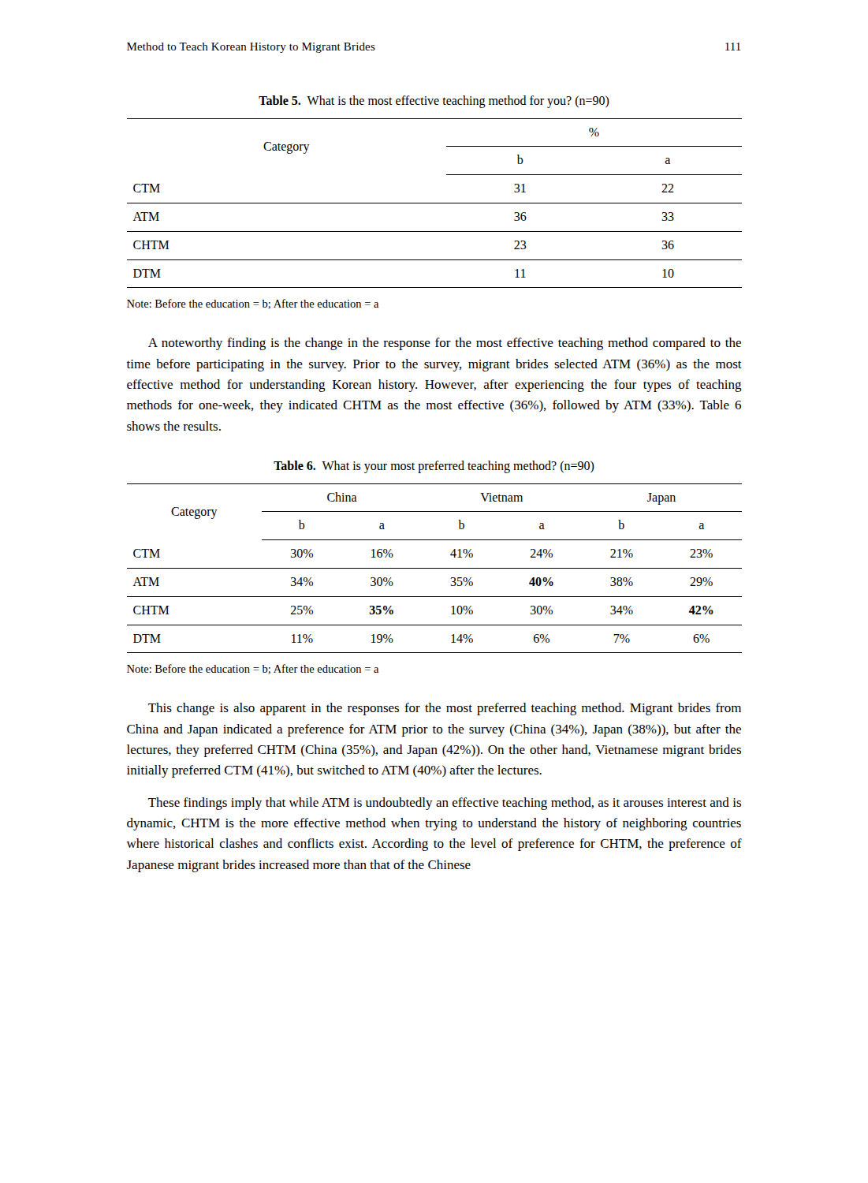Method to Teach Korean History to Migrant Brides 111
Table 5. What is the most effective teaching method for you? (n=90)
| Category | % |
| --- | --- |
| b | a |
| CTM | 31 | 22 |
| ATM | 36 | 33 |
| CHTM | 23 | 36 |
| DTM | 11 | 10 |
Note: Before the education = b; After the education = a
A noteworthy finding is the change in the response for the most effective teaching method compared to the time before participating in the survey. Prior to the survey, migrant brides selected ATM (36%) as the most effective method for understanding Korean history. However, after experiencing the four types of teaching methods for one-week, they indicated CHTM as the most effective (36%), followed by ATM (33%). Table 6 shows the results.
Table 6. What is your most preferred teaching method? (n=90)
| Category | China | Vietnam | Japan |
| --- | --- | --- | --- |
| b | a | b | a | b | a |
| CTM | 30% | 16% | 41% | 24% | 21% | 23% |
| ATM | 34% | 30% | 35% | 40% | 38% | 29% |
| CHTM | 25% | 35% | 10% | 30% | 34% | 42% |
| DTM | 11% | 19% | 14% | 6% | 7% | 6% |
Note: Before the education = b; After the education = a
This change is also apparent in the responses for the most preferred teaching method. Migrant brides from China and Japan indicated a preference for ATM prior to the survey (China (34%), Japan (38%)), but after the lectures, they preferred CHTM (China (35%), and Japan (42%)). On the other hand, Vietnamese migrant brides initially preferred CTM (41%), but switched to ATM (40%) after the lectures.
These findings imply that while ATM is undoubtedly an effective teaching method, as it arouses interest and is dynamic, CHTM is the more effective method when trying to understand the history of neighboring countries where historical clashes and conflicts exist. According to the level of preference for CHTM, the preference of Japanese migrant brides increased more than that of the Chinese